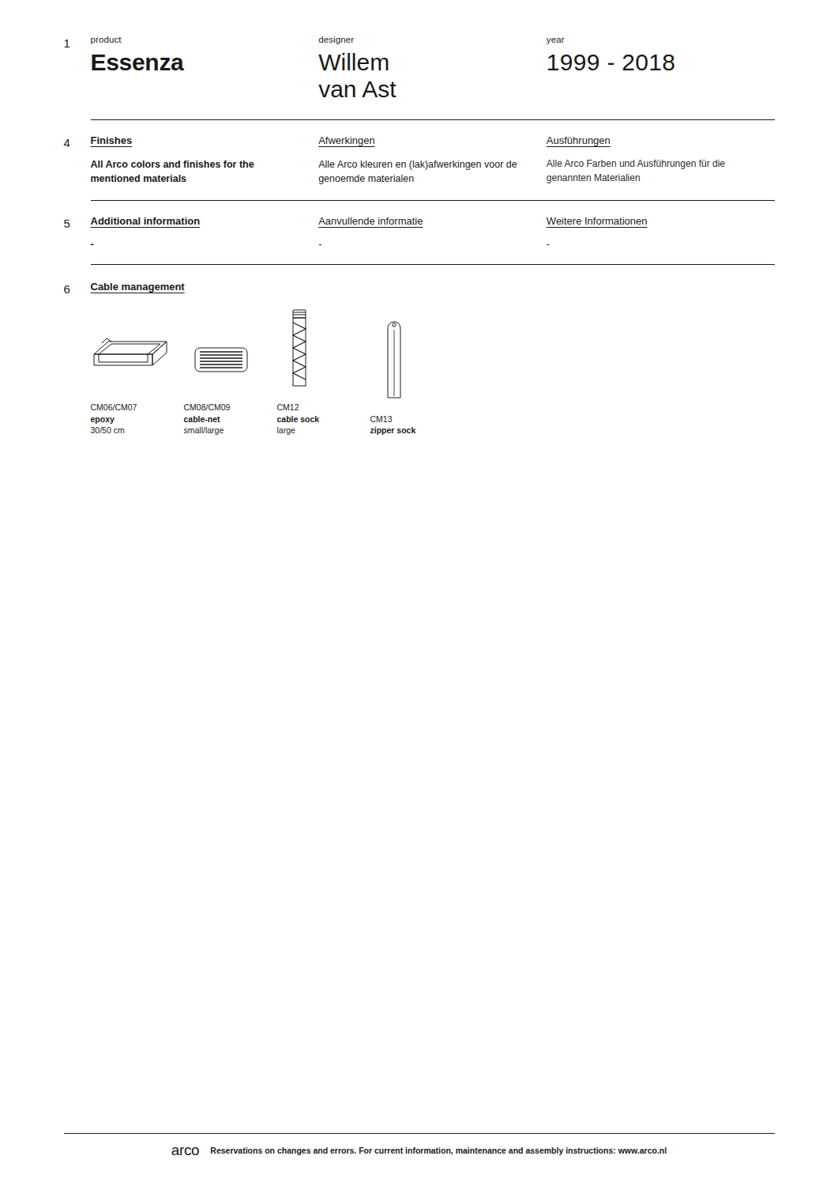1
product
Essenza
designer
Willem
van Ast
year
1999 - 2018
4
Finishes
All Arco colors and finishes for the mentioned materials
Afwerkingen
Alle Arco kleuren en (lak)afwerkingen voor de genoemde materialen
Ausführungen
Alle Arco Farben und Ausführungen für die genannten Materialien
5
Additional information
-
Aanvullende informatie
-
Weitere Informationen
-
6
Cable management
CM06/CM07
epoxy
30/50 cm
CM08/CM09
cable-net
small/large
CM12
cable sock
large
CM13
zipper sock
arco Reservations on changes and errors. For current information, maintenance and assembly instructions: www.arco.nl